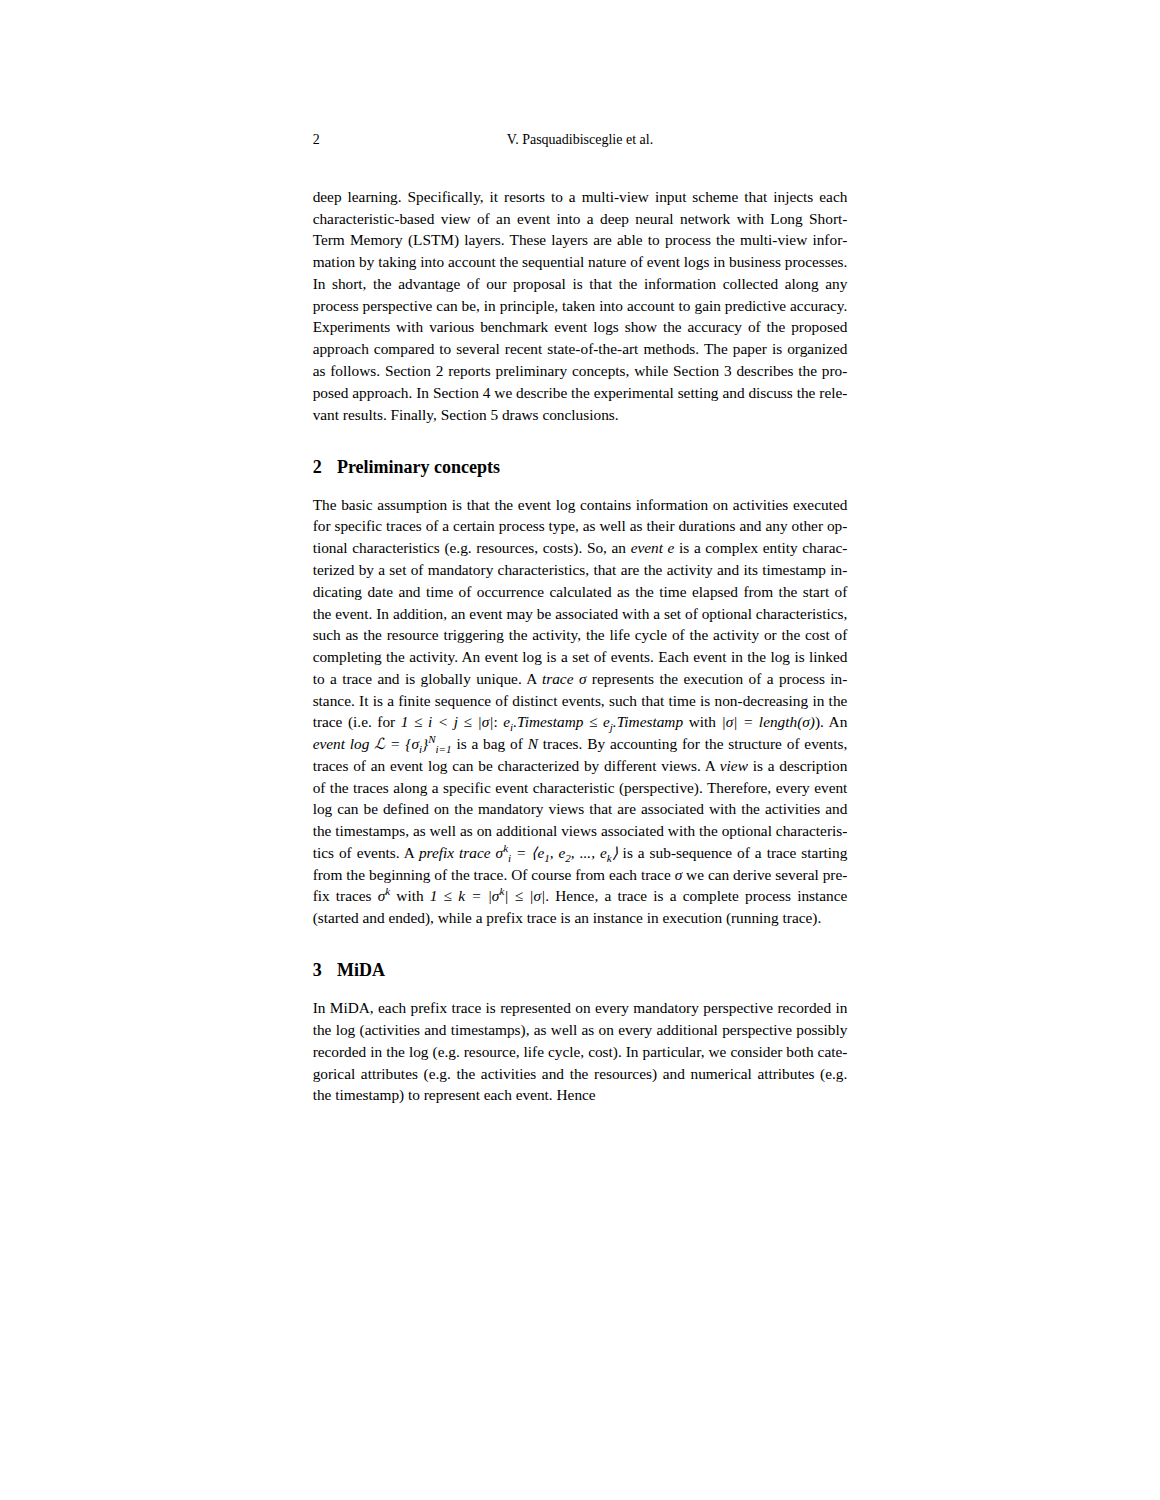2
V. Pasquadibisceglie et al.
deep learning. Specifically, it resorts to a multi-view input scheme that injects each characteristic-based view of an event into a deep neural network with Long Short-Term Memory (LSTM) layers. These layers are able to process the multi-view information by taking into account the sequential nature of event logs in business processes. In short, the advantage of our proposal is that the information collected along any process perspective can be, in principle, taken into account to gain predictive accuracy. Experiments with various benchmark event logs show the accuracy of the proposed approach compared to several recent state-of-the-art methods. The paper is organized as follows. Section 2 reports preliminary concepts, while Section 3 describes the proposed approach. In Section 4 we describe the experimental setting and discuss the relevant results. Finally, Section 5 draws conclusions.
2 Preliminary concepts
The basic assumption is that the event log contains information on activities executed for specific traces of a certain process type, as well as their durations and any other optional characteristics (e.g. resources, costs). So, an event e is a complex entity characterized by a set of mandatory characteristics, that are the activity and its timestamp indicating date and time of occurrence calculated as the time elapsed from the start of the event. In addition, an event may be associated with a set of optional characteristics, such as the resource triggering the activity, the life cycle of the activity or the cost of completing the activity. An event log is a set of events. Each event in the log is linked to a trace and is globally unique. A trace σ represents the execution of a process instance. It is a finite sequence of distinct events, such that time is non-decreasing in the trace (i.e. for 1 ≤ i < j ≤ |σ|: ei.Timestamp ≤ ej.Timestamp with |σ| = length(σ)). An event log ℒ = {σi}Ni=1 is a bag of N traces. By accounting for the structure of events, traces of an event log can be characterized by different views. A view is a description of the traces along a specific event characteristic (perspective). Therefore, every event log can be defined on the mandatory views that are associated with the activities and the timestamps, as well as on additional views associated with the optional characteristics of events. A prefix trace σki = ⟨e1, e2, ..., ek⟩ is a sub-sequence of a trace starting from the beginning of the trace. Of course from each trace σ we can derive several prefix traces σk with 1 ≤ k = |σk| ≤ |σ|. Hence, a trace is a complete process instance (started and ended), while a prefix trace is an instance in execution (running trace).
3 MiDA
In MiDA, each prefix trace is represented on every mandatory perspective recorded in the log (activities and timestamps), as well as on every additional perspective possibly recorded in the log (e.g. resource, life cycle, cost). In particular, we consider both categorical attributes (e.g. the activities and the resources) and numerical attributes (e.g. the timestamp) to represent each event. Hence